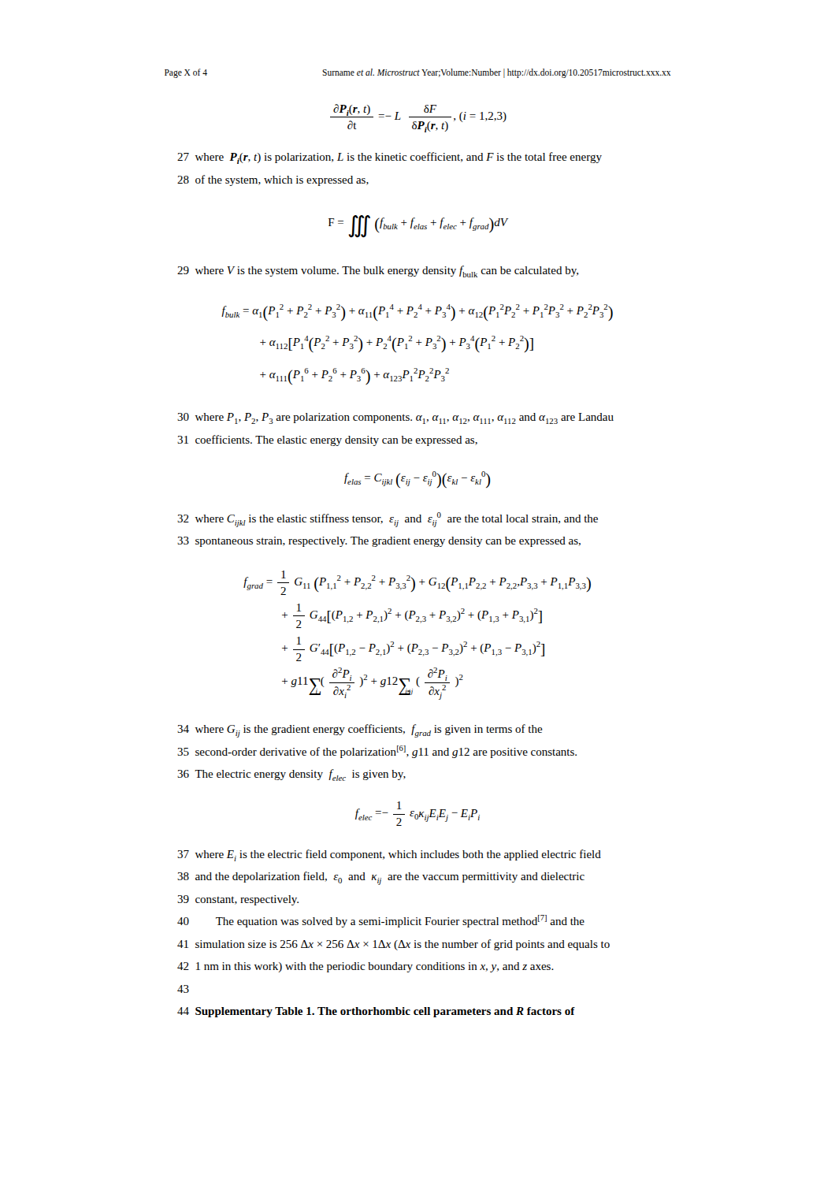Page X of 4
Surname et al. Microstruct Year;Volume:Number | http://dx.doi.org/10.20517microstruct.xxx.xx
∂Pi(r, t) ∂t =− L δF δPi(r, t) , (i = 1,2,3)
27where Pi(r, t) is polarization, L is the kinetic coefficient, and F is the total free energy
28of the system, which is expressed as,
F = ∭ (fbulk + felas + felec + fgrad) dV
29where V is the system volume. The bulk energy density fbulk can be calculated by,
fbulk = α1(P12 + P22 + P32) + α11(P14 + P24 + P34) + α12(P12P22 + P12P32 + P22P32) + α112[P14(P22 + P32) + P24(P12 + P32) + P34(P12 + P22)] + α111(P16 + P26 + P36) + α123P12P22P32
30where P1, P2, P3 are polarization components. α1, α11, α12, α111, α112 and α123 are Landau
31coefficients. The elastic energy density can be expressed as,
felas = Cijkl (εij − εij0)(εkl − εkl0)
32where Cijkl is the elastic stiffness tensor, εij and εij0 are the total local strain, and the
33spontaneous strain, respectively. The gradient energy density can be expressed as,
fgrad = 12 G11 (P1,12 + P2,22 + P3,32) + G12(P1,1P2,2 + P2,2,P3,3 + P1,1P3,3) + 12 G44[(P1,2 + P2,1)2 + (P2,3 + P3,2)2 + (P1,3 + P3,1)2] + 12 G′44[(P1,2 − P2,1)2 + (P2,3 − P3,2)2 + (P1,3 − P3,1)2] + g11∑i ( ∂2Pi∂xi2 )2 + g12∑i≠j ( ∂2Pi∂xj2 )2
34where Gij is the gradient energy coefficients, fgrad is given in terms of the
35second-order derivative of the polarization[6], g11 and g12 are positive constants.
36 The electric energy density felec is given by,
felec =− 12 ε0κij Ei Ej − Ei Pi
37where Ei is the electric field component, which includes both the applied electric field
38and the depolarization field, ε0 and κij are the vaccum permittivity and dielectric
39constant, respectively.
40 The equation was solved by a semi-implicit Fourier spectral method[7] and the
41simulation size is 256 Δx × 256 Δx × 1Δx (Δx is the number of grid points and equals to
421 nm in this work) with the periodic boundary conditions in x, y, and z axes.
43
44 Supplementary Table 1. The orthorhombic cell parameters and R factors of